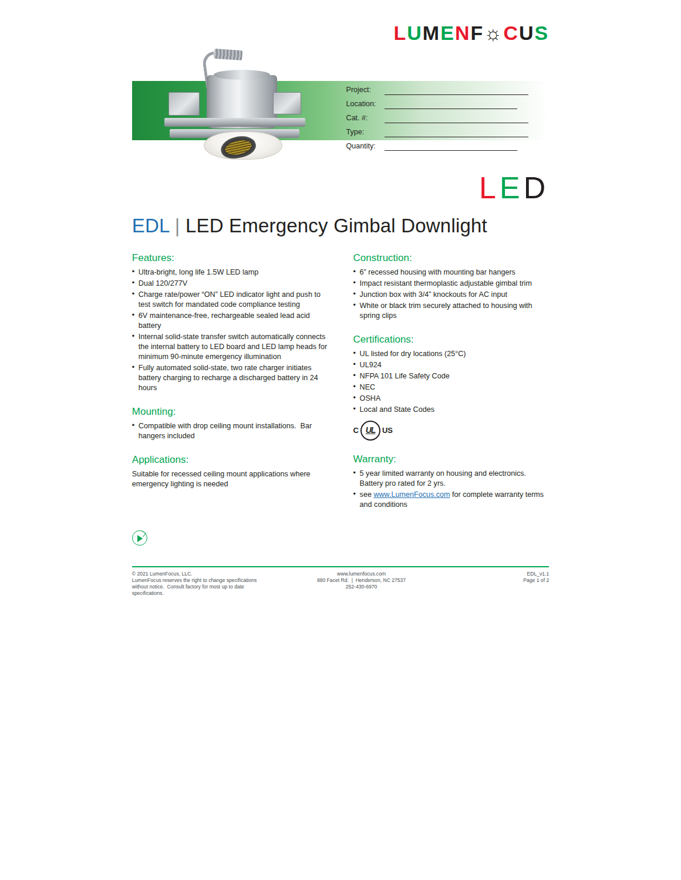LUMENF☼CUS
Project:
Location:
Cat. #:
Type:
Quantity:
LED
EDL | LED Emergency Gimbal Downlight
Features:
Ultra-bright, long life 1.5W LED lamp
Dual 120/277V
Charge rate/power “ON” LED indicator light and push to test switch for mandated code compliance testing
6V maintenance-free, rechargeable sealed lead acid battery
Internal solid-state transfer switch automatically connects the internal battery to LED board and LED lamp heads for minimum 90-minute emergency illumination
Fully automated solid-state, two rate charger initiates battery charging to recharge a discharged battery in 24 hours
Mounting:
Compatible with drop ceiling mount installations. Bar hangers included
Applications:
Suitable for recessed ceiling mount applications where emergency lighting is needed
Construction:
6” recessed housing with mounting bar hangers
Impact resistant thermoplastic adjustable gimbal trim
Junction box with 3/4” knockouts for AC input
White or black trim securely attached to housing with spring clips
Certifications:
UL listed for dry locations (25°C)
UL924
NFPA 101 Life Safety Code
NEC
OSHA
Local and State Codes
C
UL
US
Warranty:
5 year limited warranty on housing and electronics. Battery pro rated for 2 yrs.
see www.LumenFocus.com for complete warranty terms and conditions
© 2021 LumenFocus, LLC.
LumenFocus reserves the right to change specifications without notice. Consult factory for most up to date specifications.
www.lumenfocus.com
880 Facet Rd. | Henderson, NC 27537
252-430-6970
EDL_v1.1
Page 1 of 2